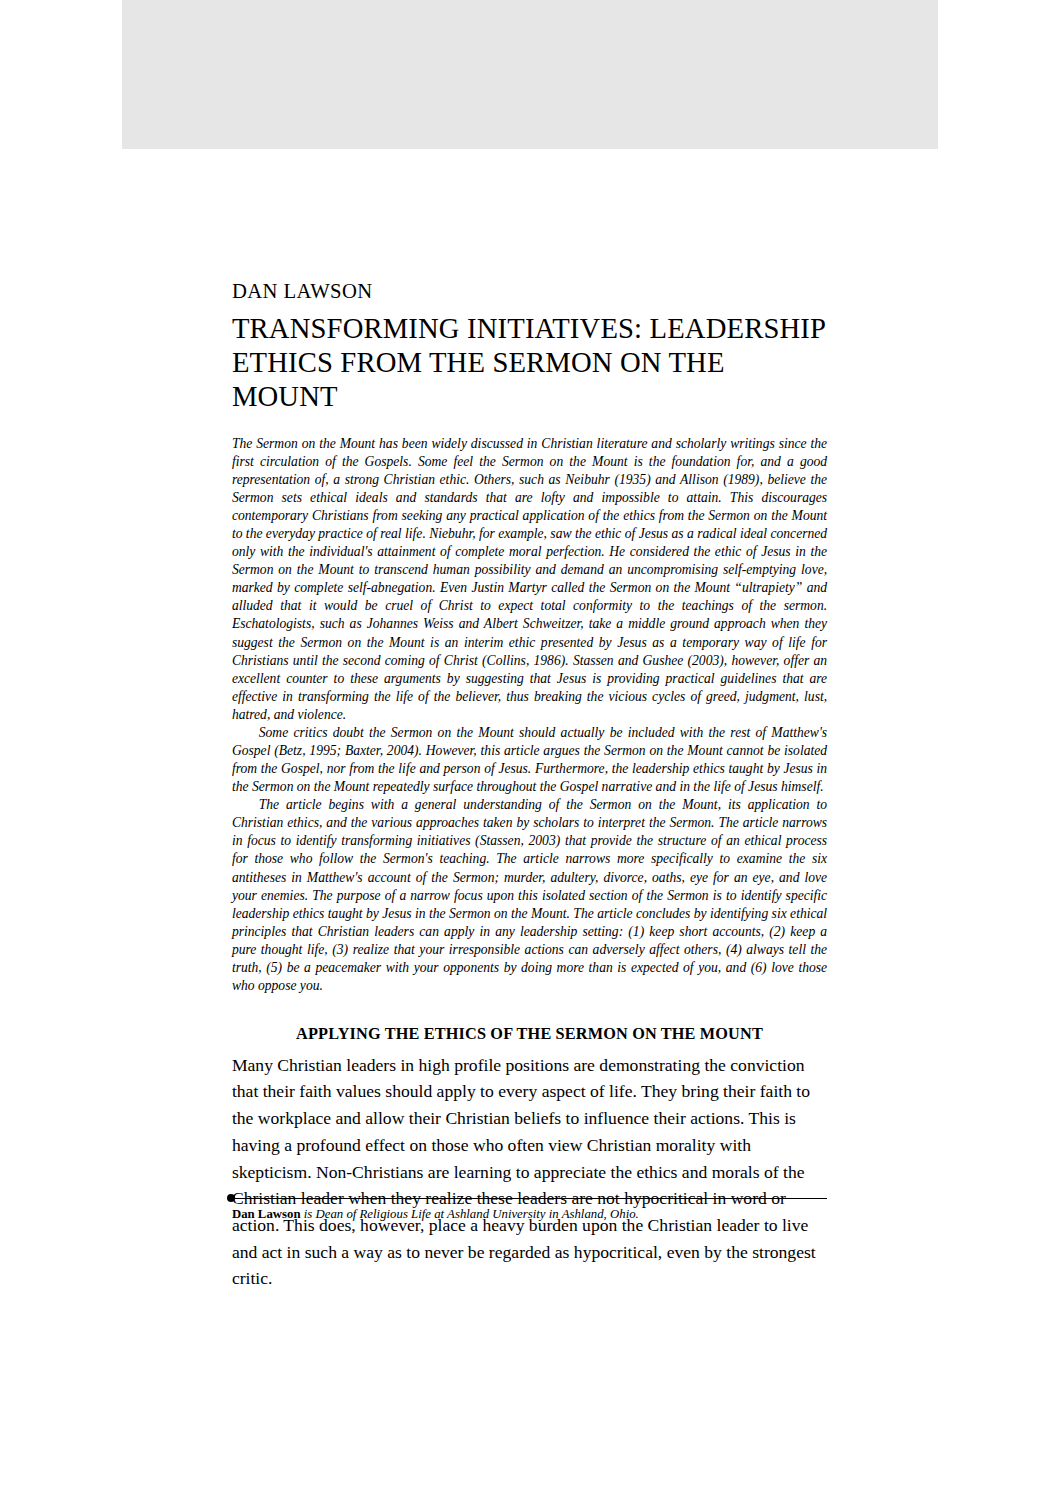Dan Lawson
Transforming Initiatives: Leadership
Ethics from the Sermon on the Mount
The Sermon on the Mount has been widely discussed in Christian literature and scholarly writings since the first circulation of the Gospels. Some feel the Sermon on the Mount is the foundation for, and a good representation of, a strong Christian ethic. Others, such as Neibuhr (1935) and Allison (1989), believe the Sermon sets ethical ideals and standards that are lofty and impossible to attain. This discourages contemporary Christians from seeking any practical application of the ethics from the Sermon on the Mount to the everyday practice of real life. Niebuhr, for example, saw the ethic of Jesus as a radical ideal concerned only with the individual's attainment of complete moral perfection. He considered the ethic of Jesus in the Sermon on the Mount to transcend human possibility and demand an uncompromising self-emptying love, marked by complete self-abnegation. Even Justin Martyr called the Sermon on the Mount “ultrapiety” and alluded that it would be cruel of Christ to expect total conformity to the teachings of the sermon. Eschatologists, such as Johannes Weiss and Albert Schweitzer, take a middle ground approach when they suggest the Sermon on the Mount is an interim ethic presented by Jesus as a temporary way of life for Christians until the second coming of Christ (Collins, 1986). Stassen and Gushee (2003), however, offer an excellent counter to these arguments by suggesting that Jesus is providing practical guidelines that are effective in transforming the life of the believer, thus breaking the vicious cycles of greed, judgment, lust, hatred, and violence.
Some critics doubt the Sermon on the Mount should actually be included with the rest of Matthew's Gospel (Betz, 1995; Baxter, 2004). However, this article argues the Sermon on the Mount cannot be isolated from the Gospel, nor from the life and person of Jesus. Furthermore, the leadership ethics taught by Jesus in the Sermon on the Mount repeatedly surface throughout the Gospel narrative and in the life of Jesus himself.
The article begins with a general understanding of the Sermon on the Mount, its application to Christian ethics, and the various approaches taken by scholars to interpret the Sermon. The article narrows in focus to identify transforming initiatives (Stassen, 2003) that provide the structure of an ethical process for those who follow the Sermon's teaching. The article narrows more specifically to examine the six antitheses in Matthew's account of the Sermon; murder, adultery, divorce, oaths, eye for an eye, and love your enemies. The purpose of a narrow focus upon this isolated section of the Sermon is to identify specific leadership ethics taught by Jesus in the Sermon on the Mount. The article concludes by identifying six ethical principles that Christian leaders can apply in any leadership setting: (1) keep short accounts, (2) keep a pure thought life, (3) realize that your irresponsible actions can adversely affect others, (4) always tell the truth, (5) be a peacemaker with your opponents by doing more than is expected of you, and (6) love those who oppose you.
Applying the Ethics of the Sermon on the Mount
Many Christian leaders in high profile positions are demonstrating the conviction that their faith values should apply to every aspect of life. They bring their faith to the workplace and allow their Christian beliefs to influence their actions. This is having a profound effect on those who often view Christian morality with skepticism. Non-Christians are learning to appreciate the ethics and morals of the Christian leader when they realize these leaders are not hypocritical in word or action. This does, however, place a heavy burden upon the Christian leader to live and act in such a way as to never be regarded as hypocritical, even by the strongest critic.
Dan Lawson is Dean of Religious Life at Ashland University in Ashland, Ohio.